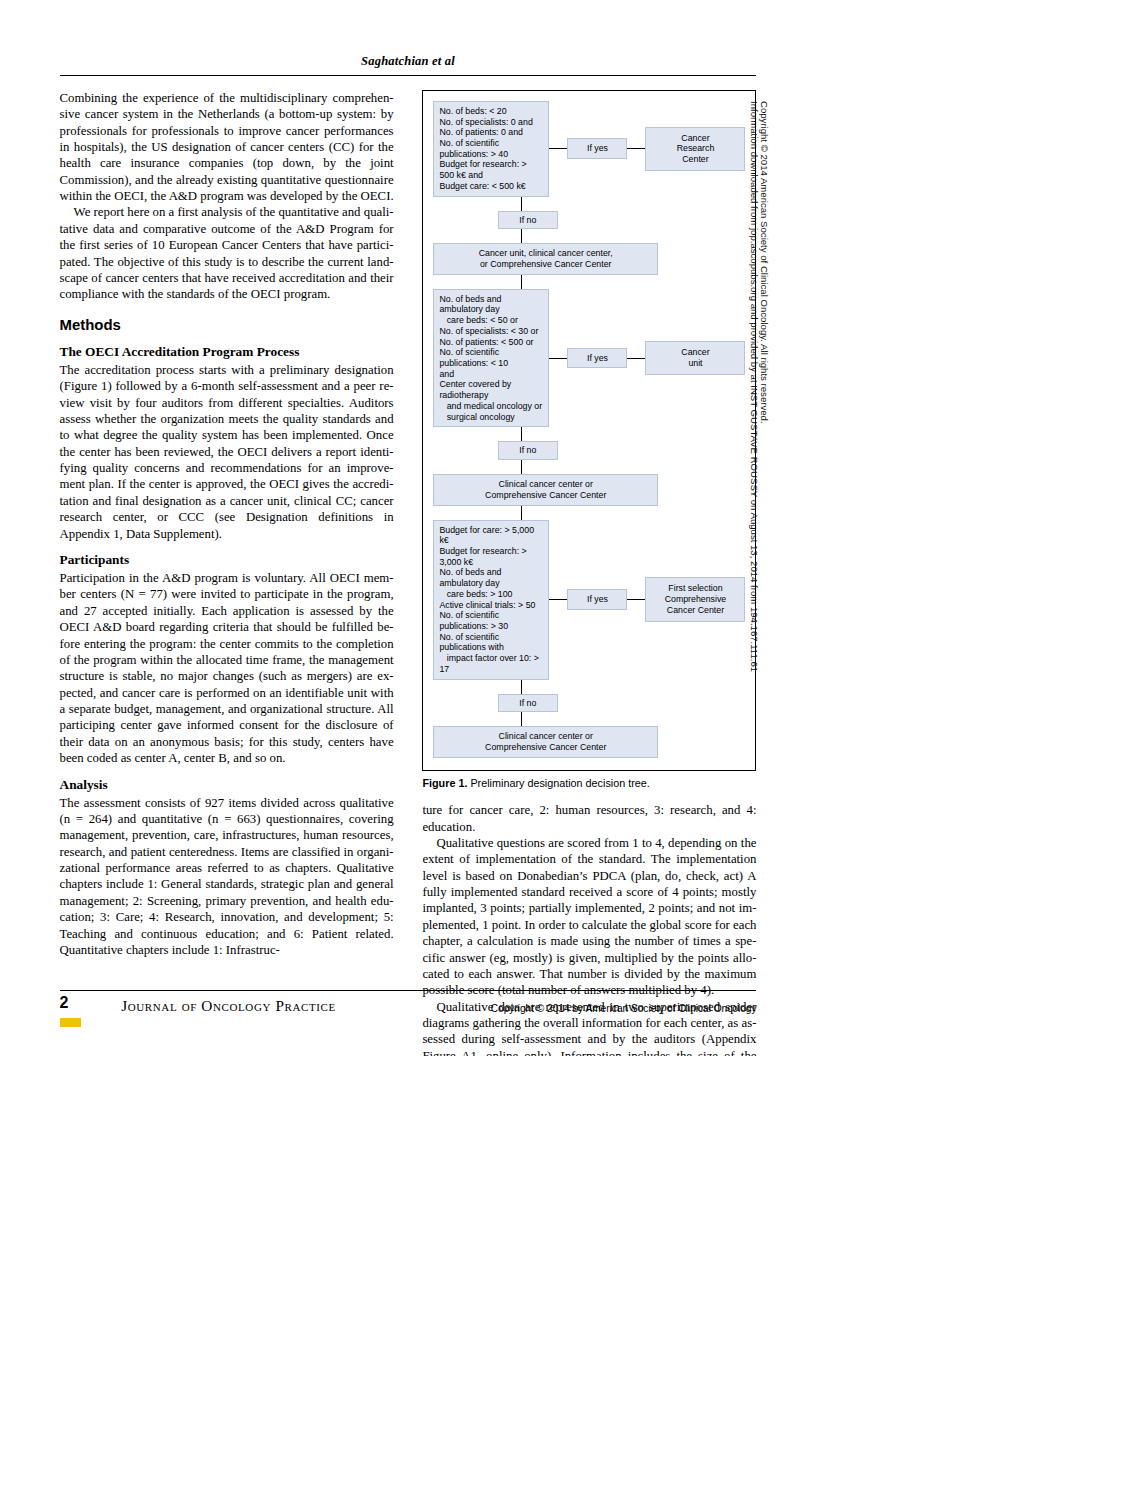Saghatchian et al
Combining the experience of the multidisciplinary comprehensive cancer system in the Netherlands (a bottom-up system: by professionals for professionals to improve cancer performances in hospitals), the US designation of cancer centers (CC) for the health care insurance companies (top down, by the joint Commission), and the already existing quantitative questionnaire within the OECI, the A&D program was developed by the OECI.
We report here on a first analysis of the quantitative and qualitative data and comparative outcome of the A&D Program for the first series of 10 European Cancer Centers that have participated. The objective of this study is to describe the current landscape of cancer centers that have received accreditation and their compliance with the standards of the OECI program.
Methods
The OECI Accreditation Program Process
The accreditation process starts with a preliminary designation (Figure 1) followed by a 6-month self-assessment and a peer review visit by four auditors from different specialties. Auditors assess whether the organization meets the quality standards and to what degree the quality system has been implemented. Once the center has been reviewed, the OECI delivers a report identifying quality concerns and recommendations for an improvement plan. If the center is approved, the OECI gives the accreditation and final designation as a cancer unit, clinical CC; cancer research center, or CCC (see Designation definitions in Appendix 1, Data Supplement).
Participants
Participation in the A&D program is voluntary. All OECI member centers (N = 77) were invited to participate in the program, and 27 accepted initially. Each application is assessed by the OECI A&D board regarding criteria that should be fulfilled before entering the program: the center commits to the completion of the program within the allocated time frame, the management structure is stable, no major changes (such as mergers) are expected, and cancer care is performed on an identifiable unit with a separate budget, management, and organizational structure. All participing center gave informed consent for the disclosure of their data on an anonymous basis; for this study, centers have been coded as center A, center B, and so on.
Analysis
The assessment consists of 927 items divided across qualitative (n = 264) and quantitative (n = 663) questionnaires, covering management, prevention, care, infrastructures, human resources, research, and patient centeredness. Items are classified in organizational performance areas referred to as chapters. Qualitative chapters include 1: General standards, strategic plan and general management; 2: Screening, primary prevention, and health education; 3: Care; 4: Research, innovation, and development; 5: Teaching and continuous education; and 6: Patient related. Quantitative chapters include 1: Infrastruc-
No. of beds: < 20
No. of specialists: 0 and
No. of patients: 0 and
No. of scientific publications: > 40
Budget for research: > 500 k€ and
Budget care: < 500 k€
If yes
Cancer
Research
Center
If no
Cancer unit, clinical cancer center,
or Comprehensive Cancer Center
No. of beds and ambulatory day
care beds: < 50 or
No. of specialists: < 30 or
No. of patients: < 500 or
No. of scientific publications: < 10
and
Center covered by radiotherapy
and medical oncology or
surgical oncology
If yes
Cancer
unit
If no
Clinical cancer center or
Comprehensive Cancer Center
Budget for care: > 5,000 k€
Budget for research: > 3,000 k€
No. of beds and ambulatory day
care beds: > 100
Active clinical trials: > 50
No. of scientific publications: > 30
No. of scientific publications with
impact factor over 10: > 17
If yes
First selection
Comprehensive
Cancer Center
If no
Clinical cancer center or
Comprehensive Cancer Center
Figure 1. Preliminary designation decision tree.
ture for cancer care, 2: human resources, 3: research, and 4: education.
Qualitative questions are scored from 1 to 4, depending on the extent of implementation of the standard. The implementation level is based on Donabedian’s PDCA (plan, do, check, act) A fully implemented standard received a score of 4 points; mostly implanted, 3 points; partially implemented, 2 points; and not implemented, 1 point. In order to calculate the global score for each chapter, a calculation is made using the number of times a specific answer (eg, mostly) is given, multiplied by the points allocated to each answer. That number is divided by the maximum possible score (total number of answers multiplied by 4).
Qualitative data are represented in two superimposed spider diagrams gathering the overall information for each center, as assessed during self-assessment and by the auditors (Appendix Figure A1, online only). Information includes the size of the gaps among the six organizational performance areas (chapters);
2
Journal of Oncology Practice
Copyright © 2014 by American Society of Clinical Oncology
Information downloaded from jop.ascopubs.org and provided by at INST GUSTAVE ROUSSY on August 13, 2014 from 194.167.111.61 Copyright © 2014 American Society of Clinical Oncology. All rights reserved.